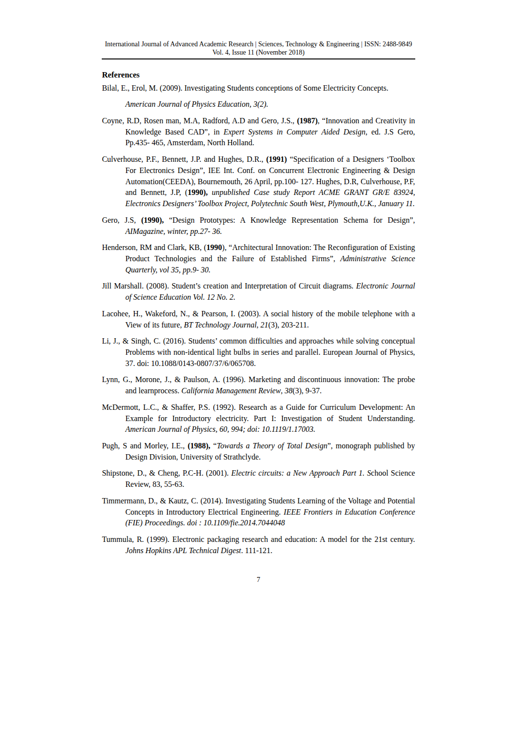International Journal of Advanced Academic Research | Sciences, Technology & Engineering | ISSN: 2488-9849 Vol. 4, Issue 11 (November 2018)
References
Bilal, E., Erol, M. (2009). Investigating Students conceptions of Some Electricity Concepts.
American Journal of Physics Education, 3(2).
Coyne, R.D, Rosen man, M.A, Radford, A.D and Gero, J.S., (1987), “Innovation and Creativity in Knowledge Based CAD”, in Expert Systems in Computer Aided Design, ed. J.S Gero, Pp.435- 465, Amsterdam, North Holland.
Culverhouse, P.F., Bennett, J.P. and Hughes, D.R., (1991) “Specification of a Designers ‘Toolbox For Electronics Design”, IEE Int. Conf. on Concurrent Electronic Engineering & Design Automation(CEEDA), Bournemouth, 26 April, pp.100- 127. Hughes, D.R, Culverhouse, P.F, and Bennett, J.P, (1990), unpublished Case study Report ACME GRANT GR/E 83924, Electronics Designers’ Toolbox Project, Polytechnic South West, Plymouth,U.K., January 11.
Gero, J.S, (1990), “Design Prototypes: A Knowledge Representation Schema for Design”, AIMagazine, winter, pp.27- 36.
Henderson, RM and Clark, KB, (1990), “Architectural Innovation: The Reconfiguration of Existing Product Technologies and the Failure of Established Firms”, Administrative Science Quarterly, vol 35, pp.9- 30.
Jill Marshall. (2008). Student’s creation and Interpretation of Circuit diagrams. Electronic Journal of Science Education Vol. 12 No. 2.
Lacohee, H., Wakeford, N., & Pearson, I. (2003). A social history of the mobile telephone with a View of its future, BT Technology Journal, 21(3), 203-211.
Li, J., & Singh, C. (2016). Students’ common difficulties and approaches while solving conceptual Problems with non-identical light bulbs in series and parallel. European Journal of Physics, 37. doi: 10.1088/0143-0807/37/6/065708.
Lynn, G., Morone, J., & Paulson, A. (1996). Marketing and discontinuous innovation: The probe and learnprocess. California Management Review, 38(3), 9-37.
McDermott, L.C., & Shaffer, P.S. (1992). Research as a Guide for Curriculum Development: An Example for Introductory electricity. Part I: Investigation of Student Understanding. American Journal of Physics, 60, 994; doi: 10.1119/1.17003.
Pugh, S and Morley, I.E., (1988), “Towards a Theory of Total Design”, monograph published by Design Division, University of Strathclyde.
Shipstone, D., & Cheng, P.C-H. (2001). Electric circuits: a New Approach Part 1. School Science Review, 83, 55-63.
Timmermann, D., & Kautz, C. (2014). Investigating Students Learning of the Voltage and Potential Concepts in Introductory Electrical Engineering. IEEE Frontiers in Education Conference (FIE) Proceedings. doi : 10.1109/fie.2014.7044048
Tummula, R. (1999). Electronic packaging research and education: A model for the 21st century. Johns Hopkins APL Technical Digest. 111-121.
7